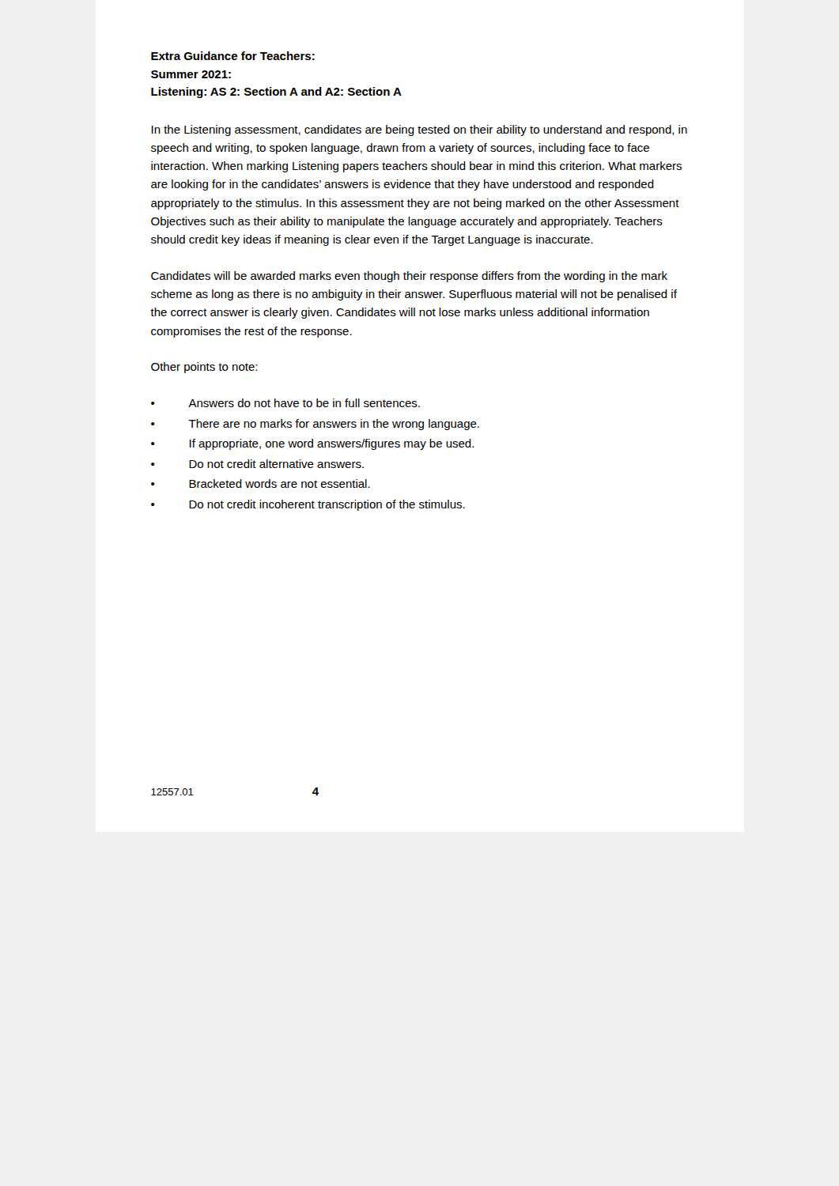Extra Guidance for Teachers:
Summer 2021:
Listening: AS 2: Section A and A2: Section A
In the Listening assessment, candidates are being tested on their ability to understand and respond, in speech and writing, to spoken language, drawn from a variety of sources, including face to face interaction. When marking Listening papers teachers should bear in mind this criterion. What markers are looking for in the candidates’ answers is evidence that they have understood and responded appropriately to the stimulus. In this assessment they are not being marked on the other Assessment Objectives such as their ability to manipulate the language accurately and appropriately. Teachers should credit key ideas if meaning is clear even if the Target Language is inaccurate.
Candidates will be awarded marks even though their response differs from the wording in the mark scheme as long as there is no ambiguity in their answer. Superfluous material will not be penalised if the correct answer is clearly given. Candidates will not lose marks unless additional information compromises the rest of the response.
Other points to note:
Answers do not have to be in full sentences.
There are no marks for answers in the wrong language.
If appropriate, one word answers/figures may be used.
Do not credit alternative answers.
Bracketed words are not essential.
Do not credit incoherent transcription of the stimulus.
12557.01 4